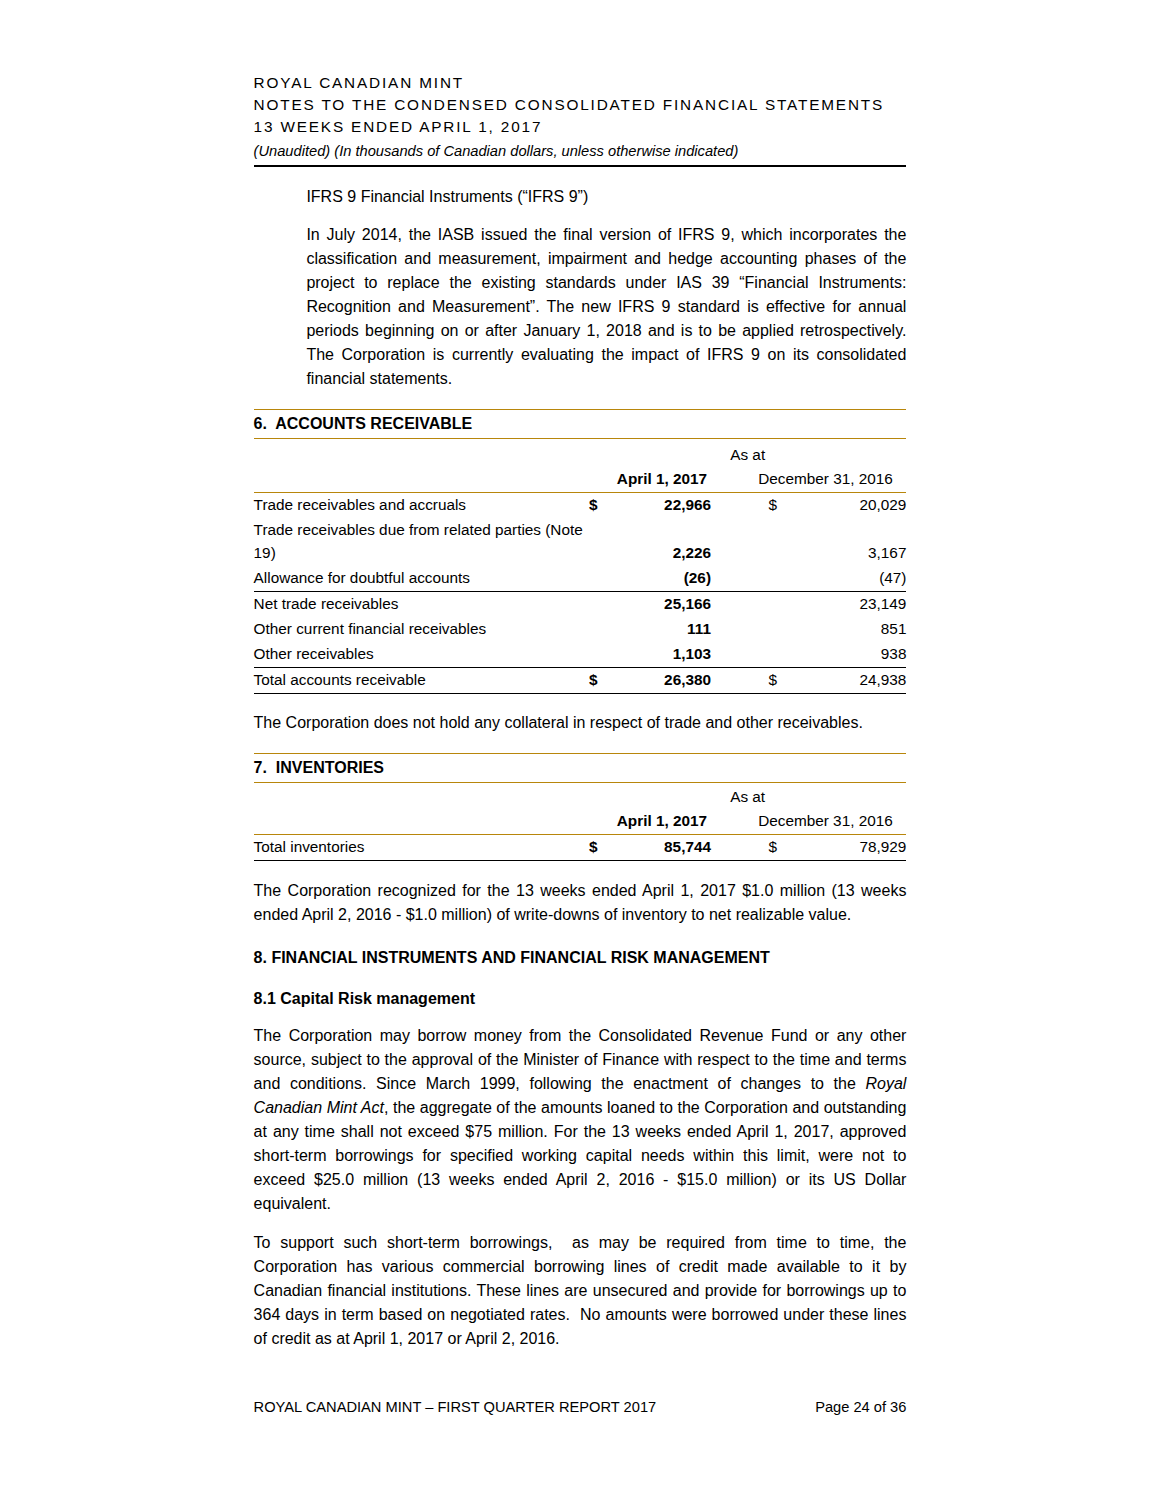ROYAL CANADIAN MINT
NOTES TO THE CONDENSED CONSOLIDATED FINANCIAL STATEMENTS
13 WEEKS ENDED APRIL 1, 2017
(Unaudited) (In thousands of Canadian dollars, unless otherwise indicated)
IFRS 9 Financial Instruments (“IFRS 9”)
In July 2014, the IASB issued the final version of IFRS 9, which incorporates the classification and measurement, impairment and hedge accounting phases of the project to replace the existing standards under IAS 39 “Financial Instruments: Recognition and Measurement”. The new IFRS 9 standard is effective for annual periods beginning on or after January 1, 2018 and is to be applied retrospectively. The Corporation is currently evaluating the impact of IFRS 9 on its consolidated financial statements.
6. ACCOUNTS RECEIVABLE
| | As at |
| | April 1, 2017 | December 31, 2016 |
| Trade receivables and accruals | $ | 22,966 | $ | 20,029 |
| Trade receivables due from related parties (Note 19) | | 2,226 | | 3,167 |
| Allowance for doubtful accounts | | (26) | | (47) |
| Net trade receivables | | 25,166 | | 23,149 |
| Other current financial receivables | | 111 | | 851 |
| Other receivables | | 1,103 | | 938 |
| Total accounts receivable | $ | 26,380 | $ | 24,938 |
The Corporation does not hold any collateral in respect of trade and other receivables.
7. INVENTORIES
| | As at |
| | April 1, 2017 | December 31, 2016 |
| Total inventories | $ | 85,744 | $ | 78,929 |
The Corporation recognized for the 13 weeks ended April 1, 2017 $1.0 million (13 weeks ended April 2, 2016 - $1.0 million) of write-downs of inventory to net realizable value.
8. FINANCIAL INSTRUMENTS AND FINANCIAL RISK MANAGEMENT
8.1 Capital Risk management
The Corporation may borrow money from the Consolidated Revenue Fund or any other source, subject to the approval of the Minister of Finance with respect to the time and terms and conditions. Since March 1999, following the enactment of changes to the Royal Canadian Mint Act, the aggregate of the amounts loaned to the Corporation and outstanding at any time shall not exceed $75 million. For the 13 weeks ended April 1, 2017, approved short-term borrowings for specified working capital needs within this limit, were not to exceed $25.0 million (13 weeks ended April 2, 2016 - $15.0 million) or its US Dollar equivalent.
To support such short-term borrowings, as may be required from time to time, the Corporation has various commercial borrowing lines of credit made available to it by Canadian financial institutions. These lines are unsecured and provide for borrowings up to 364 days in term based on negotiated rates. No amounts were borrowed under these lines of credit as at April 1, 2017 or April 2, 2016.
ROYAL CANADIAN MINT – FIRST QUARTER REPORT 2017
Page 24 of 36